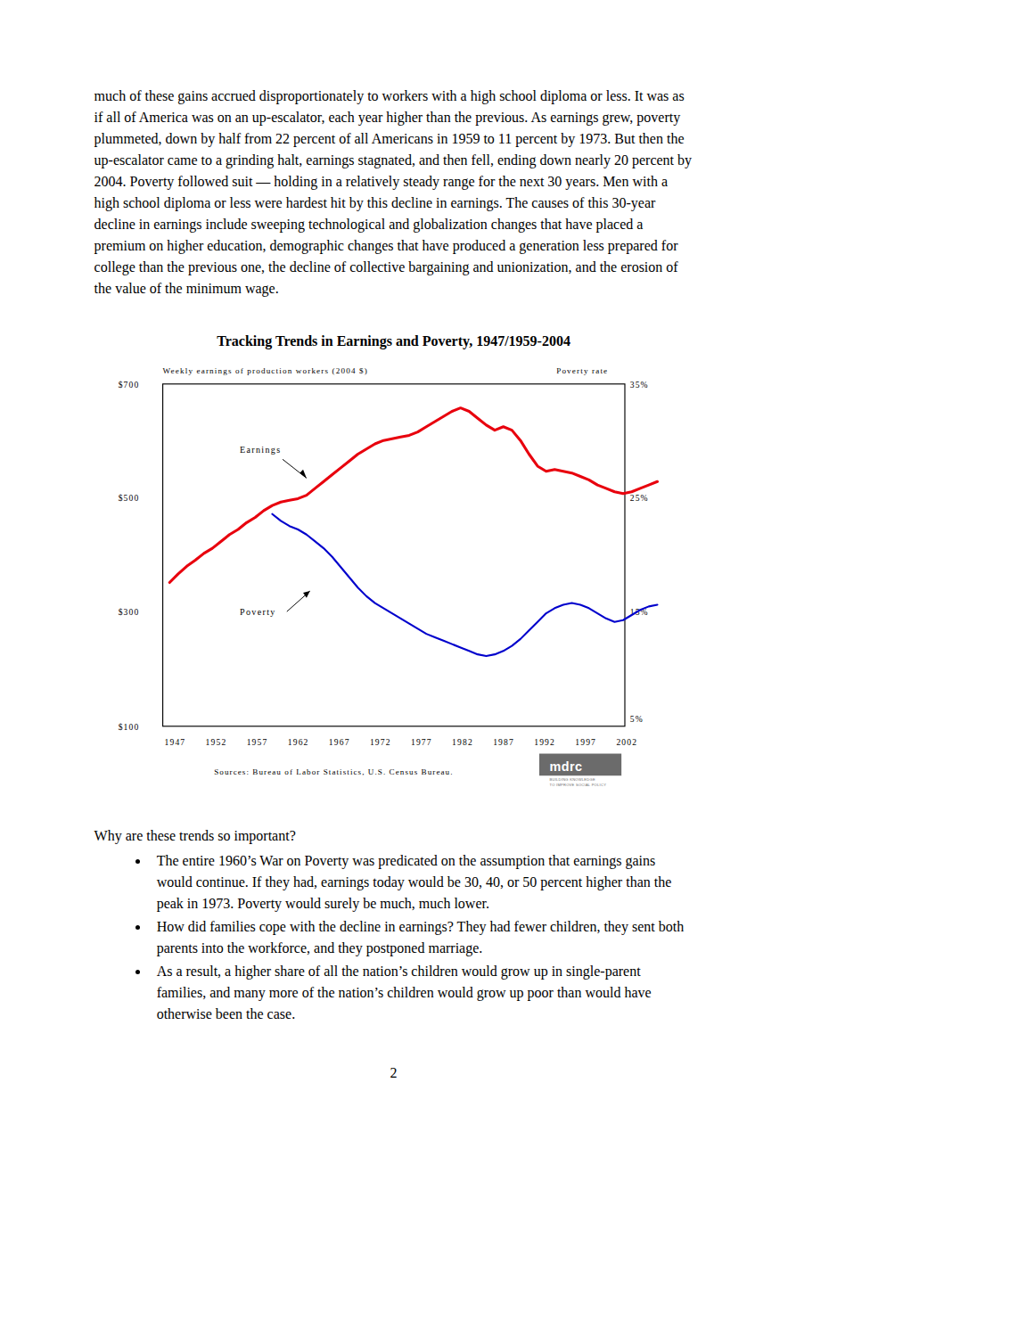much of these gains accrued disproportionately to workers with a high school diploma or less. It was as if all of America was on an up-escalator, each year higher than the previous. As earnings grew, poverty plummeted, down by half from 22 percent of all Americans in 1959 to 11 percent by 1973. But then the up-escalator came to a grinding halt, earnings stagnated, and then fell, ending down nearly 20 percent by 2004. Poverty followed suit — holding in a relatively steady range for the next 30 years. Men with a high school diploma or less were hardest hit by this decline in earnings. The causes of this 30-year decline in earnings include sweeping technological and globalization changes that have placed a premium on higher education, demographic changes that have produced a generation less prepared for college than the previous one, the decline of collective bargaining and unionization, and the erosion of the value of the minimum wage.
Tracking Trends in Earnings and Poverty, 1947/1959-2004
Weekly earnings of production workers (2004 $) Poverty rate $700 $500 $300 $100 35% 25% 15% 5% Earnings Poverty 1947 1952 1957 1962 1967 1972 1977 1982 1987 1992 1997 2002 Sources: Bureau of Labor Statistics, U.S. Census Bureau. mdrc BUILDING KNOWLEDGE TO IMPROVE SOCIAL POLICY
Why are these trends so important?
The entire 1960’s War on Poverty was predicated on the assumption that earnings gains would continue. If they had, earnings today would be 30, 40, or 50 percent higher than the peak in 1973. Poverty would surely be much, much lower.
How did families cope with the decline in earnings? They had fewer children, they sent both parents into the workforce, and they postponed marriage.
As a result, a higher share of all the nation’s children would grow up in single-parent families, and many more of the nation’s children would grow up poor than would have otherwise been the case.
2